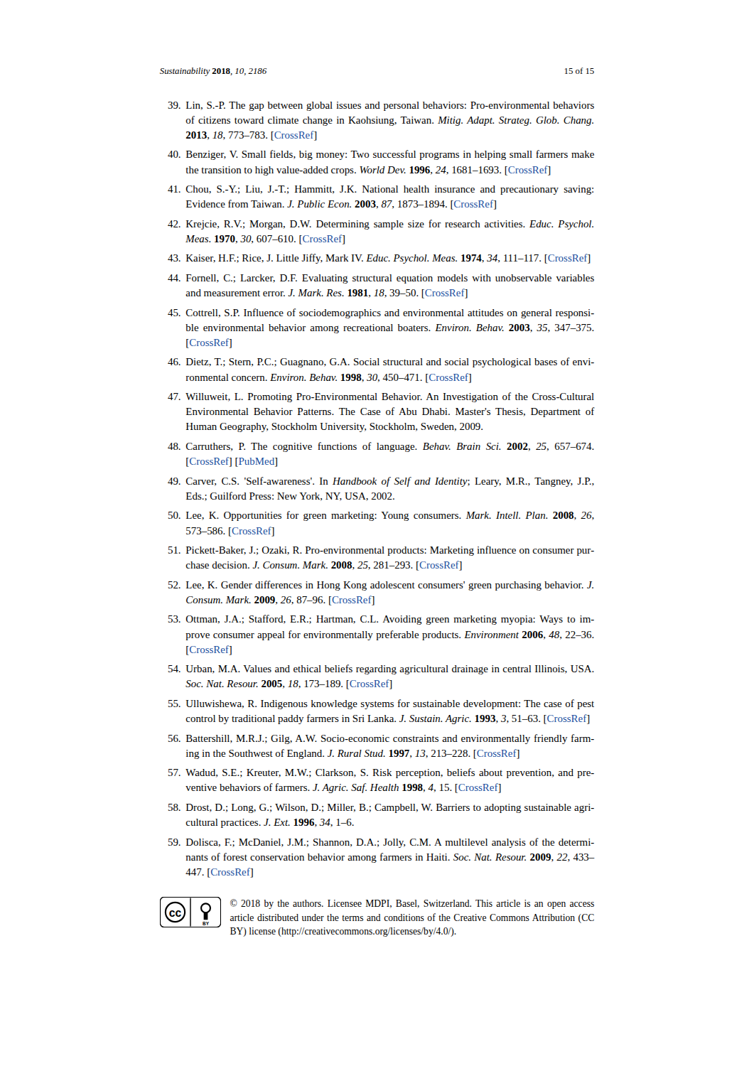Sustainability 2018, 10, 2186
15 of 15
Lin, S.-P. The gap between global issues and personal behaviors: Pro-environmental behaviors of citizens toward climate change in Kaohsiung, Taiwan. Mitig. Adapt. Strateg. Glob. Chang. 2013, 18, 773–783. [CrossRef]
Benziger, V. Small fields, big money: Two successful programs in helping small farmers make the transition to high value-added crops. World Dev. 1996, 24, 1681–1693. [CrossRef]
Chou, S.-Y.; Liu, J.-T.; Hammitt, J.K. National health insurance and precautionary saving: Evidence from Taiwan. J. Public Econ. 2003, 87, 1873–1894. [CrossRef]
Krejcie, R.V.; Morgan, D.W. Determining sample size for research activities. Educ. Psychol. Meas. 1970, 30, 607–610. [CrossRef]
Kaiser, H.F.; Rice, J. Little Jiffy, Mark IV. Educ. Psychol. Meas. 1974, 34, 111–117. [CrossRef]
Fornell, C.; Larcker, D.F. Evaluating structural equation models with unobservable variables and measurement error. J. Mark. Res. 1981, 18, 39–50. [CrossRef]
Cottrell, S.P. Influence of sociodemographics and environmental attitudes on general responsible environmental behavior among recreational boaters. Environ. Behav. 2003, 35, 347–375. [CrossRef]
Dietz, T.; Stern, P.C.; Guagnano, G.A. Social structural and social psychological bases of environmental concern. Environ. Behav. 1998, 30, 450–471. [CrossRef]
Willuweit, L. Promoting Pro-Environmental Behavior. An Investigation of the Cross-Cultural Environmental Behavior Patterns. The Case of Abu Dhabi. Master's Thesis, Department of Human Geography, Stockholm University, Stockholm, Sweden, 2009.
Carruthers, P. The cognitive functions of language. Behav. Brain Sci. 2002, 25, 657–674. [CrossRef] [PubMed]
Carver, C.S. 'Self-awareness'. In Handbook of Self and Identity; Leary, M.R., Tangney, J.P., Eds.; Guilford Press: New York, NY, USA, 2002.
Lee, K. Opportunities for green marketing: Young consumers. Mark. Intell. Plan. 2008, 26, 573–586. [CrossRef]
Pickett-Baker, J.; Ozaki, R. Pro-environmental products: Marketing influence on consumer purchase decision. J. Consum. Mark. 2008, 25, 281–293. [CrossRef]
Lee, K. Gender differences in Hong Kong adolescent consumers' green purchasing behavior. J. Consum. Mark. 2009, 26, 87–96. [CrossRef]
Ottman, J.A.; Stafford, E.R.; Hartman, C.L. Avoiding green marketing myopia: Ways to improve consumer appeal for environmentally preferable products. Environment 2006, 48, 22–36. [CrossRef]
Urban, M.A. Values and ethical beliefs regarding agricultural drainage in central Illinois, USA. Soc. Nat. Resour. 2005, 18, 173–189. [CrossRef]
Ulluwishewa, R. Indigenous knowledge systems for sustainable development: The case of pest control by traditional paddy farmers in Sri Lanka. J. Sustain. Agric. 1993, 3, 51–63. [CrossRef]
Battershill, M.R.J.; Gilg, A.W. Socio-economic constraints and environmentally friendly farming in the Southwest of England. J. Rural Stud. 1997, 13, 213–228. [CrossRef]
Wadud, S.E.; Kreuter, M.W.; Clarkson, S. Risk perception, beliefs about prevention, and preventive behaviors of farmers. J. Agric. Saf. Health 1998, 4, 15. [CrossRef]
Drost, D.; Long, G.; Wilson, D.; Miller, B.; Campbell, W. Barriers to adopting sustainable agricultural practices. J. Ext. 1996, 34, 1–6.
Dolisca, F.; McDaniel, J.M.; Shannon, D.A.; Jolly, C.M. A multilevel analysis of the determinants of forest conservation behavior among farmers in Haiti. Soc. Nat. Resour. 2009, 22, 433–447. [CrossRef]
cc BY
© 2018 by the authors. Licensee MDPI, Basel, Switzerland. This article is an open access article distributed under the terms and conditions of the Creative Commons Attribution (CC BY) license (http://creativecommons.org/licenses/by/4.0/).